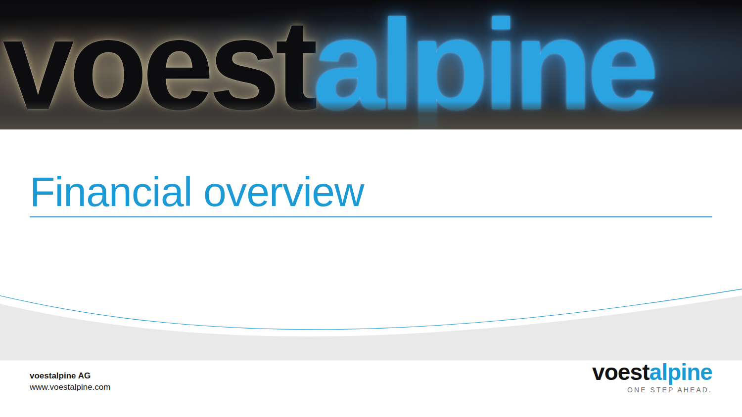voest alpine
Financial overview
voestalpine AG
www.voestalpine.com
voest alpine
One step ahead.